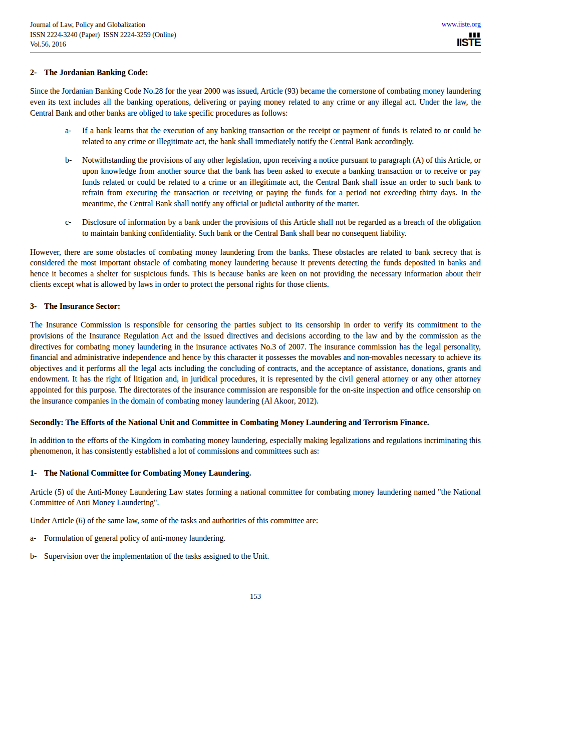Journal of Law, Policy and Globalization
ISSN 2224-3240 (Paper) ISSN 2224-3259 (Online)
Vol.56, 2016
www.iiste.org
▮▮▮ IISTE
2-The Jordanian Banking Code:
Since the Jordanian Banking Code No.28 for the year 2000 was issued, Article (93) became the cornerstone of combating money laundering even its text includes all the banking operations, delivering or paying money related to any crime or any illegal act. Under the law, the Central Bank and other banks are obliged to take specific procedures as follows:
a- If a bank learns that the execution of any banking transaction or the receipt or payment of funds is related to or could be related to any crime or illegitimate act, the bank shall immediately notify the Central Bank accordingly.
b- Notwithstanding the provisions of any other legislation, upon receiving a notice pursuant to paragraph (A) of this Article, or upon knowledge from another source that the bank has been asked to execute a banking transaction or to receive or pay funds related or could be related to a crime or an illegitimate act, the Central Bank shall issue an order to such bank to refrain from executing the transaction or receiving or paying the funds for a period not exceeding thirty days. In the meantime, the Central Bank shall notify any official or judicial authority of the matter.
c- Disclosure of information by a bank under the provisions of this Article shall not be regarded as a breach of the obligation to maintain banking confidentiality. Such bank or the Central Bank shall bear no consequent liability.
However, there are some obstacles of combating money laundering from the banks. These obstacles are related to bank secrecy that is considered the most important obstacle of combating money laundering because it prevents detecting the funds deposited in banks and hence it becomes a shelter for suspicious funds. This is because banks are keen on not providing the necessary information about their clients except what is allowed by laws in order to protect the personal rights for those clients.
3-The Insurance Sector:
The Insurance Commission is responsible for censoring the parties subject to its censorship in order to verify its commitment to the provisions of the Insurance Regulation Act and the issued directives and decisions according to the law and by the commission as the directives for combating money laundering in the insurance activates No.3 of 2007. The insurance commission has the legal personality, financial and administrative independence and hence by this character it possesses the movables and non-movables necessary to achieve its objectives and it performs all the legal acts including the concluding of contracts, and the acceptance of assistance, donations, grants and endowment. It has the right of litigation and, in juridical procedures, it is represented by the civil general attorney or any other attorney appointed for this purpose. The directorates of the insurance commission are responsible for the on-site inspection and office censorship on the insurance companies in the domain of combating money laundering (Al Akoor, 2012).
Secondly: The Efforts of the National Unit and Committee in Combating Money Laundering and Terrorism Finance.
In addition to the efforts of the Kingdom in combating money laundering, especially making legalizations and regulations incriminating this phenomenon, it has consistently established a lot of commissions and committees such as:
1-The National Committee for Combating Money Laundering.
Article (5) of the Anti-Money Laundering Law states forming a national committee for combating money laundering named "the National Committee of Anti Money Laundering".
Under Article (6) of the same law, some of the tasks and authorities of this committee are:
a-Formulation of general policy of anti-money laundering.
b-Supervision over the implementation of the tasks assigned to the Unit.
153